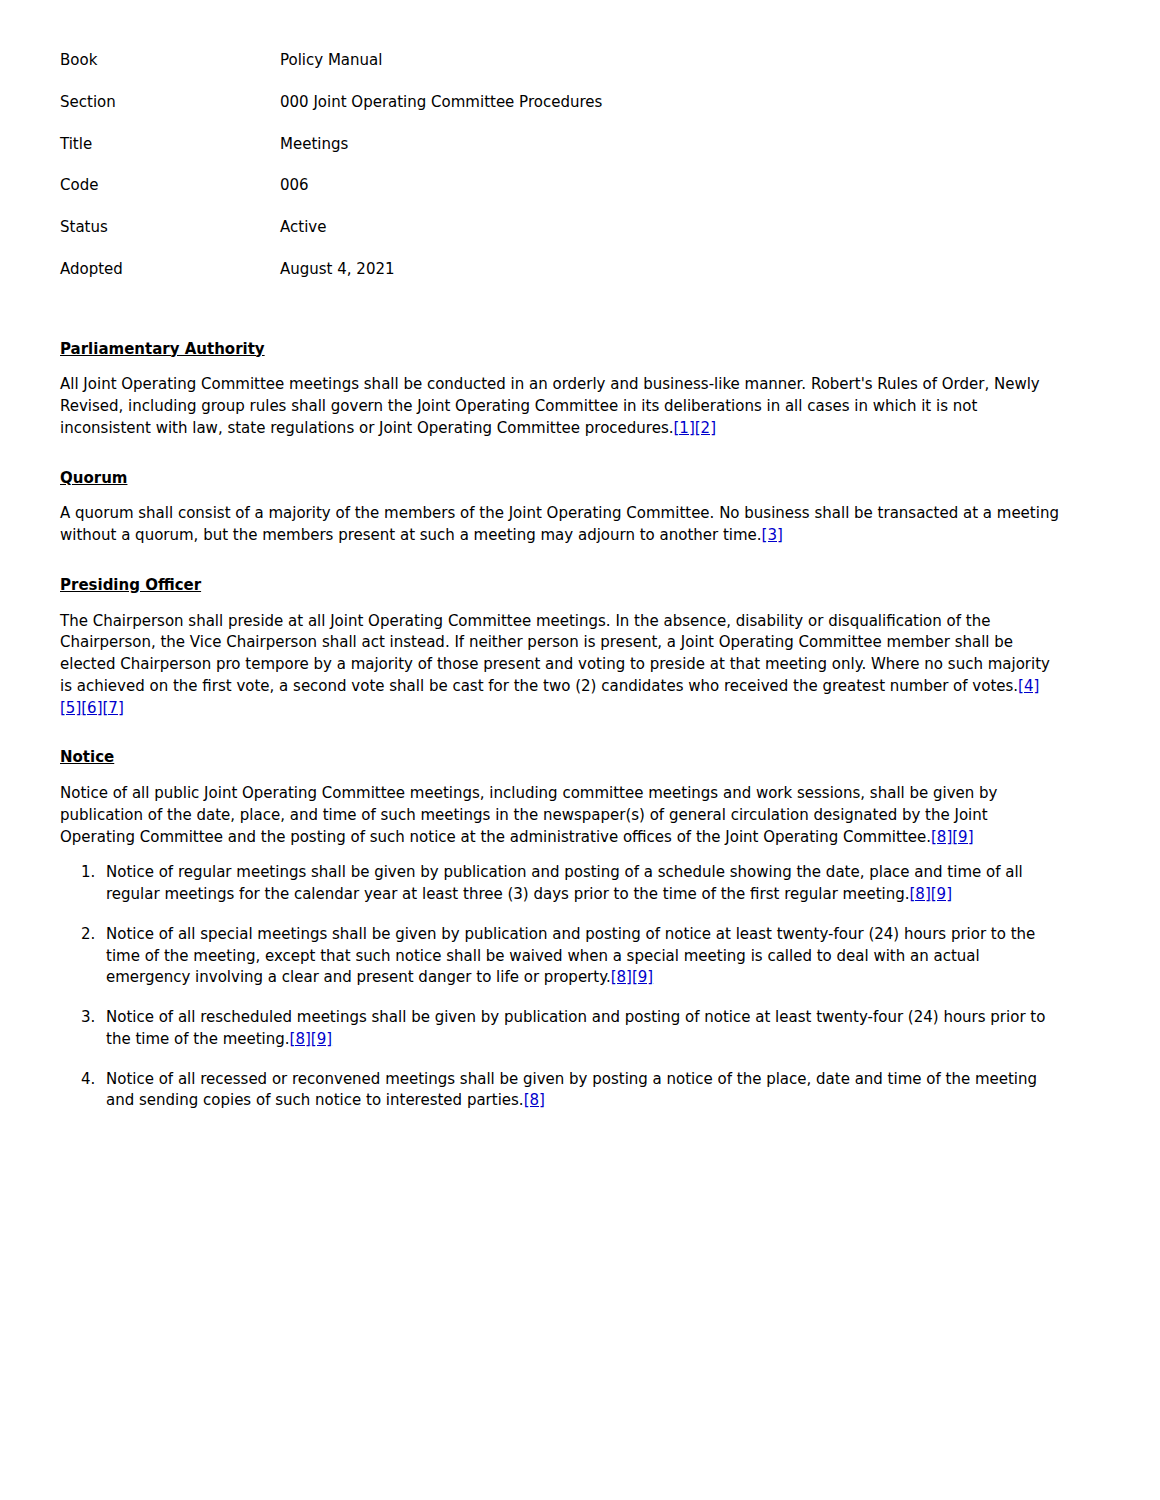| Book | Policy Manual |
| Section | 000 Joint Operating Committee Procedures |
| Title | Meetings |
| Code | 006 |
| Status | Active |
| Adopted | August 4, 2021 |
Parliamentary Authority
All Joint Operating Committee meetings shall be conducted in an orderly and business-like manner. Robert's Rules of Order, Newly Revised, including group rules shall govern the Joint Operating Committee in its deliberations in all cases in which it is not inconsistent with law, state regulations or Joint Operating Committee procedures.[1][2]
Quorum
A quorum shall consist of a majority of the members of the Joint Operating Committee. No business shall be transacted at a meeting without a quorum, but the members present at such a meeting may adjourn to another time.[3]
Presiding Officer
The Chairperson shall preside at all Joint Operating Committee meetings. In the absence, disability or disqualification of the Chairperson, the Vice Chairperson shall act instead. If neither person is present, a Joint Operating Committee member shall be elected Chairperson pro tempore by a majority of those present and voting to preside at that meeting only. Where no such majority is achieved on the first vote, a second vote shall be cast for the two (2) candidates who received the greatest number of votes.[4][5][6][7]
Notice
Notice of all public Joint Operating Committee meetings, including committee meetings and work sessions, shall be given by publication of the date, place, and time of such meetings in the newspaper(s) of general circulation designated by the Joint Operating Committee and the posting of such notice at the administrative offices of the Joint Operating Committee.[8][9]
Notice of regular meetings shall be given by publication and posting of a schedule showing the date, place and time of all regular meetings for the calendar year at least three (3) days prior to the time of the first regular meeting.[8][9]
Notice of all special meetings shall be given by publication and posting of notice at least twenty-four (24) hours prior to the time of the meeting, except that such notice shall be waived when a special meeting is called to deal with an actual emergency involving a clear and present danger to life or property.[8][9]
Notice of all rescheduled meetings shall be given by publication and posting of notice at least twenty-four (24) hours prior to the time of the meeting.[8][9]
Notice of all recessed or reconvened meetings shall be given by posting a notice of the place, date and time of the meeting and sending copies of such notice to interested parties.[8]